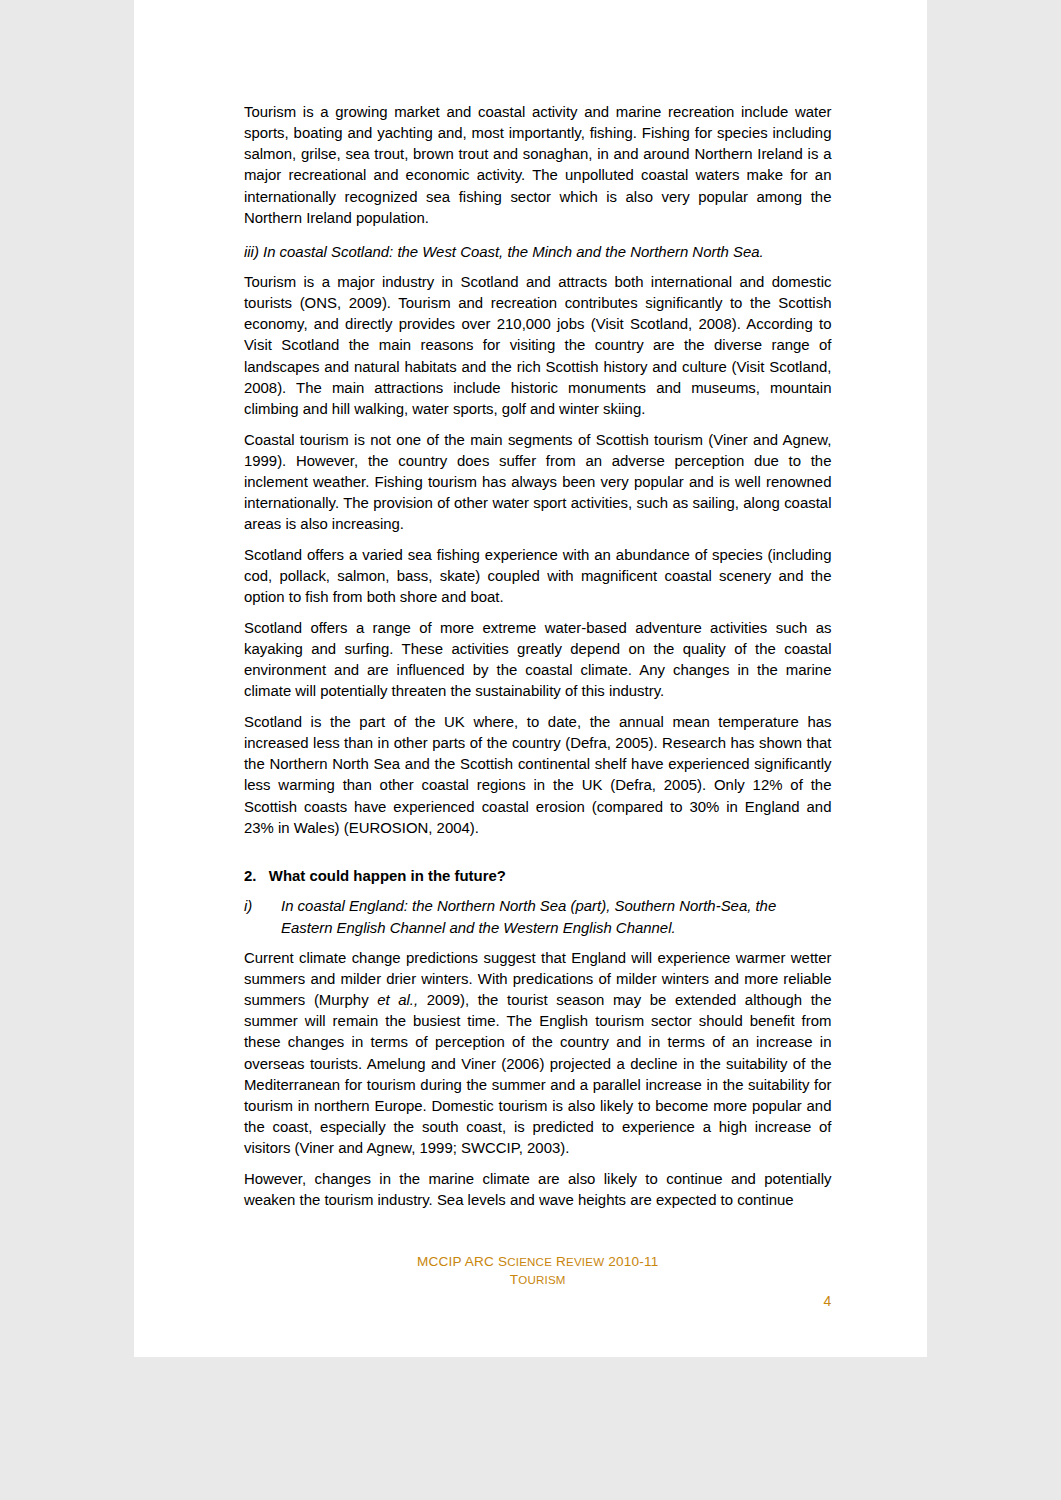Tourism is a growing market and coastal activity and marine recreation include water sports, boating and yachting and, most importantly, fishing. Fishing for species including salmon, grilse, sea trout, brown trout and sonaghan, in and around Northern Ireland is a major recreational and economic activity. The unpolluted coastal waters make for an internationally recognized sea fishing sector which is also very popular among the Northern Ireland population.
iii) In coastal Scotland: the West Coast, the Minch and the Northern North Sea.
Tourism is a major industry in Scotland and attracts both international and domestic tourists (ONS, 2009). Tourism and recreation contributes significantly to the Scottish economy, and directly provides over 210,000 jobs (Visit Scotland, 2008). According to Visit Scotland the main reasons for visiting the country are the diverse range of landscapes and natural habitats and the rich Scottish history and culture (Visit Scotland, 2008). The main attractions include historic monuments and museums, mountain climbing and hill walking, water sports, golf and winter skiing.
Coastal tourism is not one of the main segments of Scottish tourism (Viner and Agnew, 1999). However, the country does suffer from an adverse perception due to the inclement weather. Fishing tourism has always been very popular and is well renowned internationally. The provision of other water sport activities, such as sailing, along coastal areas is also increasing.
Scotland offers a varied sea fishing experience with an abundance of species (including cod, pollack, salmon, bass, skate) coupled with magnificent coastal scenery and the option to fish from both shore and boat.
Scotland offers a range of more extreme water-based adventure activities such as kayaking and surfing. These activities greatly depend on the quality of the coastal environment and are influenced by the coastal climate. Any changes in the marine climate will potentially threaten the sustainability of this industry.
Scotland is the part of the UK where, to date, the annual mean temperature has increased less than in other parts of the country (Defra, 2005). Research has shown that the Northern North Sea and the Scottish continental shelf have experienced significantly less warming than other coastal regions in the UK (Defra, 2005). Only 12% of the Scottish coasts have experienced coastal erosion (compared to 30% in England and 23% in Wales) (EUROSION, 2004).
2. What could happen in the future?
i)
In coastal England: the Northern North Sea (part), Southern North-Sea, the Eastern English Channel and the Western English Channel.
Current climate change predictions suggest that England will experience warmer wetter summers and milder drier winters. With predications of milder winters and more reliable summers (Murphy et al., 2009), the tourist season may be extended although the summer will remain the busiest time. The English tourism sector should benefit from these changes in terms of perception of the country and in terms of an increase in overseas tourists. Amelung and Viner (2006) projected a decline in the suitability of the Mediterranean for tourism during the summer and a parallel increase in the suitability for tourism in northern Europe. Domestic tourism is also likely to become more popular and the coast, especially the south coast, is predicted to experience a high increase of visitors (Viner and Agnew, 1999; SWCCIP, 2003).
However, changes in the marine climate are also likely to continue and potentially weaken the tourism industry. Sea levels and wave heights are expected to continue
MCCIP ARC SCIENCE REVIEW 2010-11
TOURISM
4